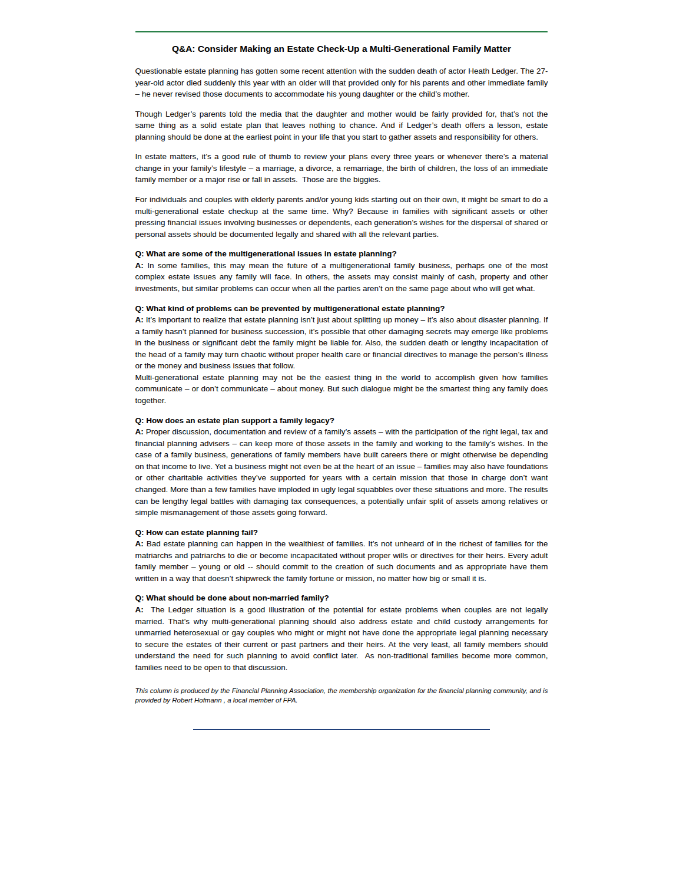Q&A: Consider Making an Estate Check-Up a Multi-Generational Family Matter
Questionable estate planning has gotten some recent attention with the sudden death of actor Heath Ledger. The 27-year-old actor died suddenly this year with an older will that provided only for his parents and other immediate family – he never revised those documents to accommodate his young daughter or the child’s mother.
Though Ledger’s parents told the media that the daughter and mother would be fairly provided for, that’s not the same thing as a solid estate plan that leaves nothing to chance. And if Ledger’s death offers a lesson, estate planning should be done at the earliest point in your life that you start to gather assets and responsibility for others.
In estate matters, it’s a good rule of thumb to review your plans every three years or whenever there’s a material change in your family’s lifestyle – a marriage, a divorce, a remarriage, the birth of children, the loss of an immediate family member or a major rise or fall in assets. Those are the biggies.
For individuals and couples with elderly parents and/or young kids starting out on their own, it might be smart to do a multi-generational estate checkup at the same time. Why? Because in families with significant assets or other pressing financial issues involving businesses or dependents, each generation’s wishes for the dispersal of shared or personal assets should be documented legally and shared with all the relevant parties.
Q: What are some of the multigenerational issues in estate planning?
A: In some families, this may mean the future of a multigenerational family business, perhaps one of the most complex estate issues any family will face. In others, the assets may consist mainly of cash, property and other investments, but similar problems can occur when all the parties aren’t on the same page about who will get what.
Q: What kind of problems can be prevented by multigenerational estate planning?
A: It’s important to realize that estate planning isn’t just about splitting up money – it’s also about disaster planning. If a family hasn’t planned for business succession, it’s possible that other damaging secrets may emerge like problems in the business or significant debt the family might be liable for. Also, the sudden death or lengthy incapacitation of the head of a family may turn chaotic without proper health care or financial directives to manage the person’s illness or the money and business issues that follow.
Multi-generational estate planning may not be the easiest thing in the world to accomplish given how families communicate – or don’t communicate – about money. But such dialogue might be the smartest thing any family does together.
Q: How does an estate plan support a family legacy?
A: Proper discussion, documentation and review of a family’s assets – with the participation of the right legal, tax and financial planning advisers – can keep more of those assets in the family and working to the family’s wishes. In the case of a family business, generations of family members have built careers there or might otherwise be depending on that income to live. Yet a business might not even be at the heart of an issue – families may also have foundations or other charitable activities they’ve supported for years with a certain mission that those in charge don’t want changed. More than a few families have imploded in ugly legal squabbles over these situations and more. The results can be lengthy legal battles with damaging tax consequences, a potentially unfair split of assets among relatives or simple mismanagement of those assets going forward.
Q: How can estate planning fail?
A: Bad estate planning can happen in the wealthiest of families. It’s not unheard of in the richest of families for the matriarchs and patriarchs to die or become incapacitated without proper wills or directives for their heirs. Every adult family member – young or old -- should commit to the creation of such documents and as appropriate have them written in a way that doesn’t shipwreck the family fortune or mission, no matter how big or small it is.
Q: What should be done about non-married family?
A: The Ledger situation is a good illustration of the potential for estate problems when couples are not legally married. That’s why multi-generational planning should also address estate and child custody arrangements for unmarried heterosexual or gay couples who might or might not have done the appropriate legal planning necessary to secure the estates of their current or past partners and their heirs. At the very least, all family members should understand the need for such planning to avoid conflict later. As non-traditional families become more common, families need to be open to that discussion.
This column is produced by the Financial Planning Association, the membership organization for the financial planning community, and is provided by Robert Hofmann , a local member of FPA.